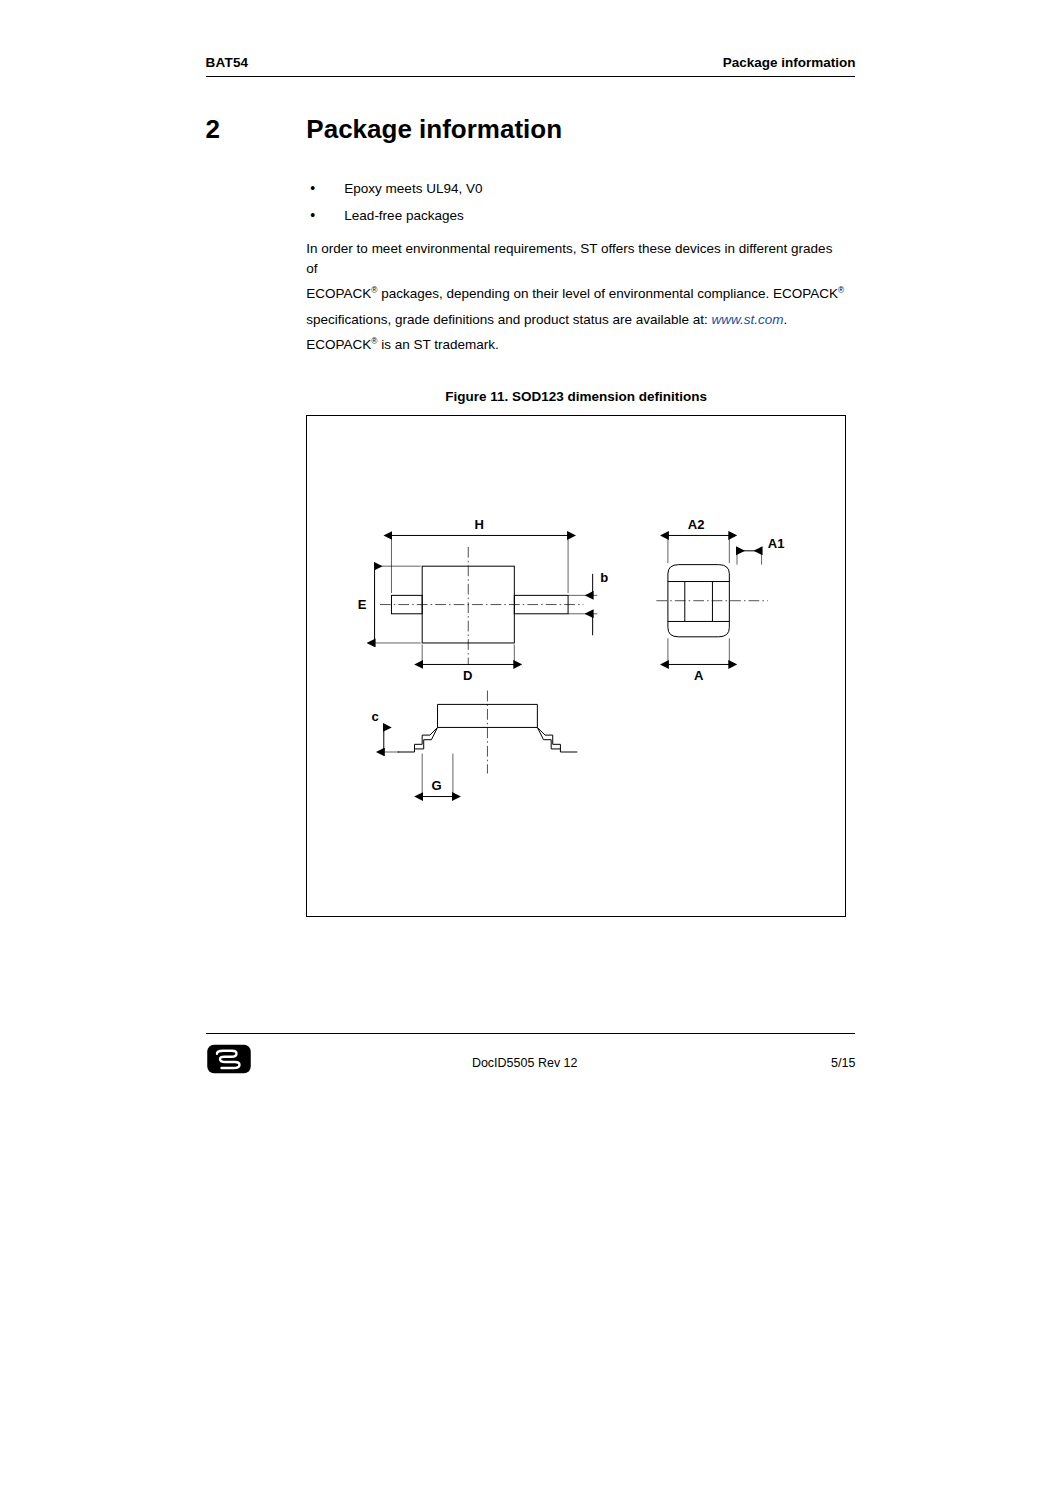BAT54
Package information
2
Package information
Epoxy meets UL94, V0
Lead-free packages
In order to meet environmental requirements, ST offers these devices in different grades of
ECOPACK® packages, depending on their level of environmental compliance. ECOPACK®
specifications, grade definitions and product status are available at: www.st.com.
ECOPACK® is an ST trademark.
Figure 11. SOD123 dimension definitions
H E D b A2 A1 A c G
DocID5505 Rev 12
5/15